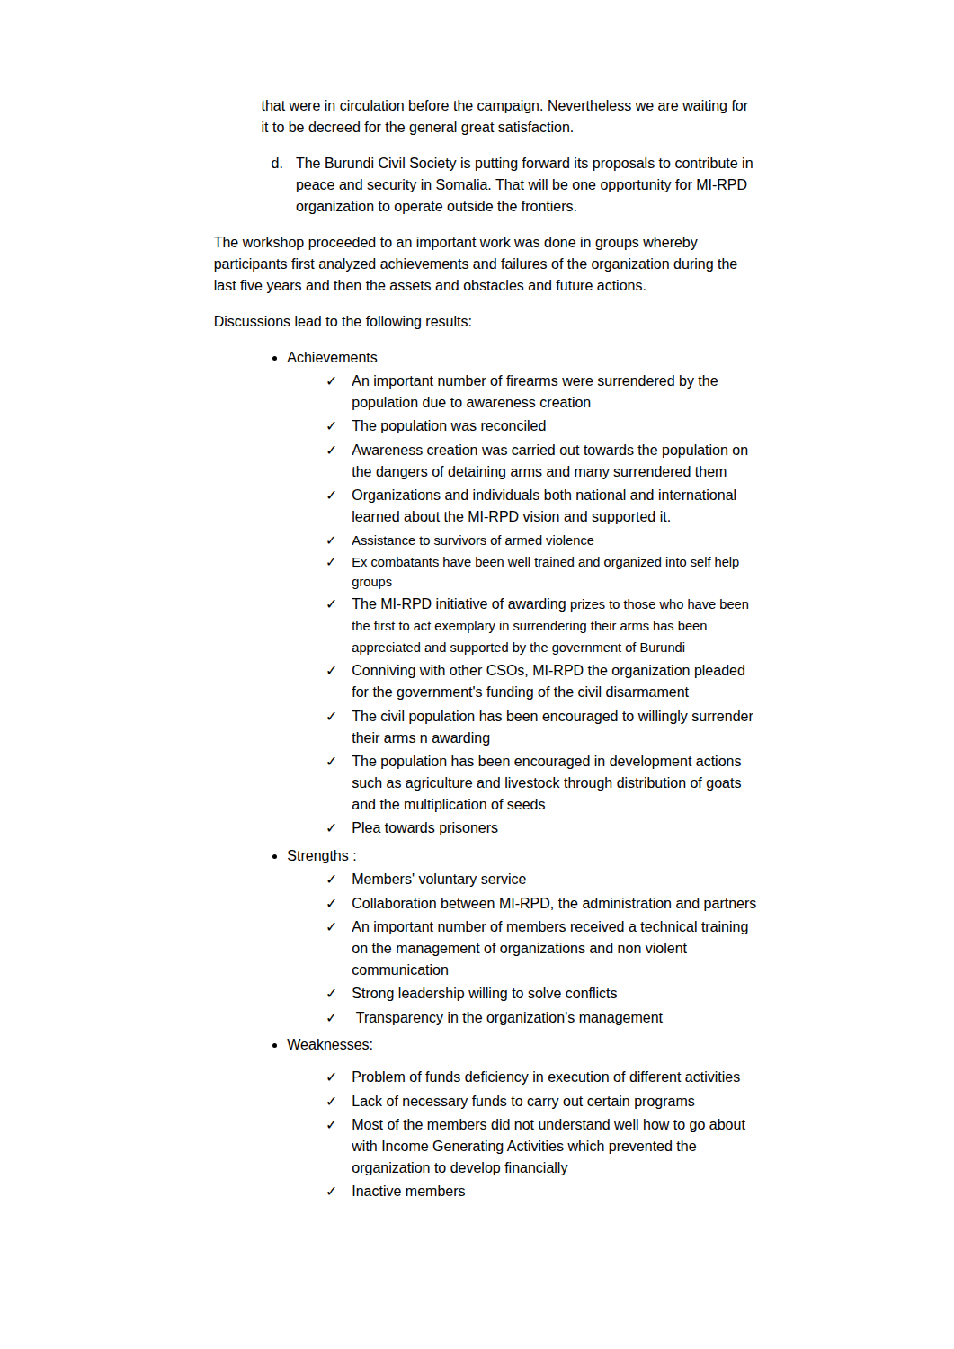that were in circulation before the campaign. Nevertheless we are waiting for it to be decreed for the general great satisfaction.
The Burundi Civil Society is putting forward its proposals to contribute in peace and security in Somalia. That will be one opportunity for MI-RPD organization to operate outside the frontiers.
The workshop proceeded to an important work was done in groups whereby participants first analyzed achievements and failures of the organization during the last five years and then the assets and obstacles and future actions.
Discussions lead to the following results:
Achievements
An important number of firearms were surrendered by the population due to awareness creation
The population was reconciled
Awareness creation was carried out towards the population on the dangers of detaining arms and many surrendered them
Organizations and individuals both national and international learned about the MI-RPD vision and supported it.
Assistance to survivors of armed violence
Ex combatants have been well trained and organized into self help groups
The MI-RPD initiative of awarding prizes to those who have been the first to act exemplary in surrendering their arms has been appreciated and supported by the government of Burundi
Conniving with other CSOs, MI-RPD the organization pleaded for the government's funding of the civil disarmament
The civil population has been encouraged to willingly surrender their arms n awarding
The population has been encouraged in development actions such as agriculture and livestock through distribution of goats and the multiplication of seeds
Plea towards prisoners
Strengths :
Members' voluntary service
Collaboration between MI-RPD, the administration and partners
An important number of members received a technical training on the management of organizations and non violent communication
Strong leadership willing to solve conflicts
Transparency in the organization's management
Weaknesses:
Problem of funds deficiency in execution of different activities
Lack of necessary funds to carry out certain programs
Most of the members did not understand well how to go about with Income Generating Activities which prevented the organization to develop financially
Inactive members